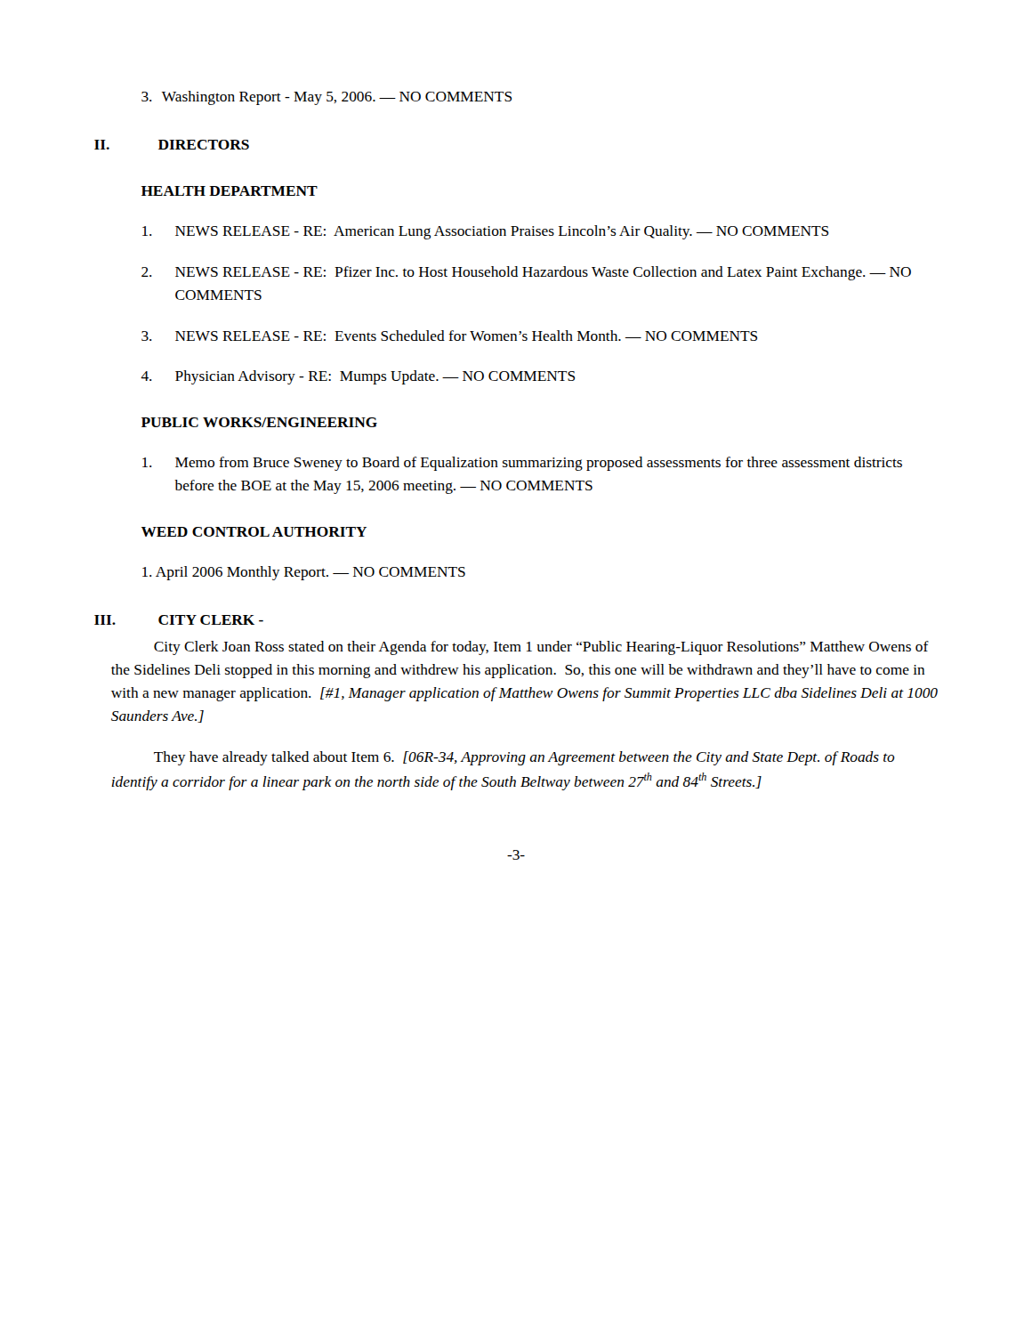3. Washington Report - May 5, 2006. — NO COMMENTS
II. DIRECTORS
HEALTH DEPARTMENT
1. NEWS RELEASE - RE: American Lung Association Praises Lincoln’s Air Quality. — NO COMMENTS
2. NEWS RELEASE - RE: Pfizer Inc. to Host Household Hazardous Waste Collection and Latex Paint Exchange. — NO COMMENTS
3. NEWS RELEASE - RE: Events Scheduled for Women’s Health Month. — NO COMMENTS
4. Physician Advisory - RE: Mumps Update. — NO COMMENTS
PUBLIC WORKS/ENGINEERING
1. Memo from Bruce Sweney to Board of Equalization summarizing proposed assessments for three assessment districts before the BOE at the May 15, 2006 meeting. — NO COMMENTS
WEED CONTROL AUTHORITY
1. April 2006 Monthly Report. — NO COMMENTS
III. CITY CLERK -
City Clerk Joan Ross stated on their Agenda for today, Item 1 under “Public Hearing-Liquor Resolutions” Matthew Owens of the Sidelines Deli stopped in this morning and withdrew his application. So, this one will be withdrawn and they’ll have to come in with a new manager application. [#1, Manager application of Matthew Owens for Summit Properties LLC dba Sidelines Deli at 1000 Saunders Ave.]
They have already talked about Item 6. [06R-34, Approving an Agreement between the City and State Dept. of Roads to identify a corridor for a linear park on the north side of the South Beltway between 27th and 84th Streets.]
-3-